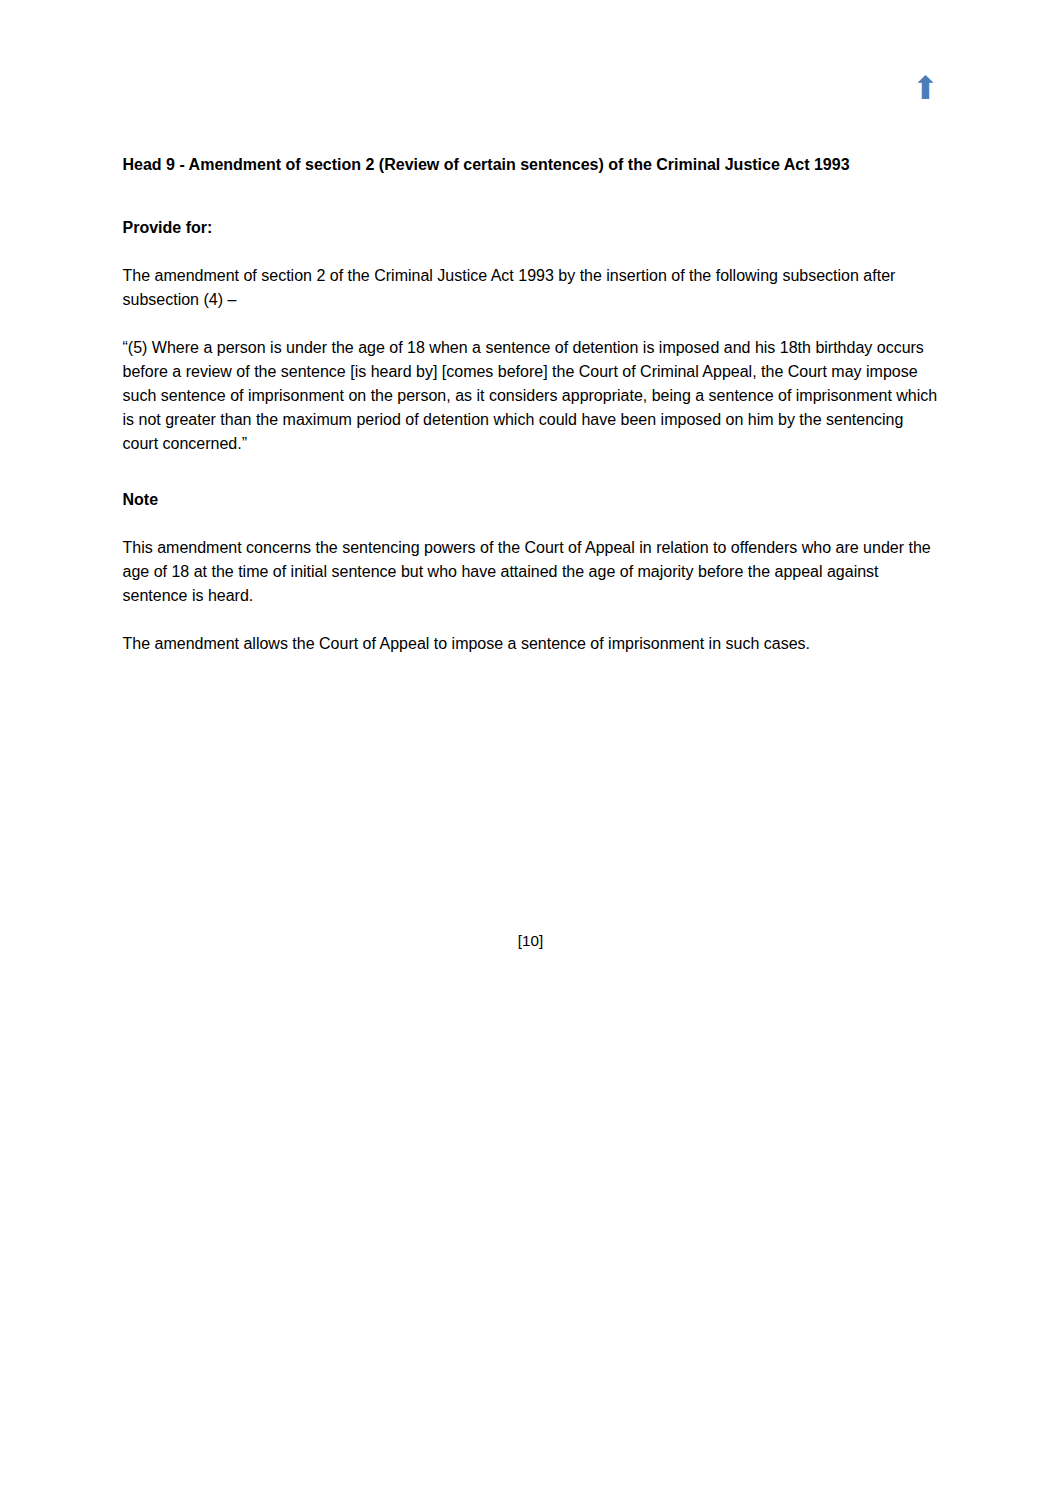⬆
Head 9 - Amendment of section 2 (Review of certain sentences) of the Criminal Justice Act 1993
Provide for:
The amendment of section 2 of the Criminal Justice Act 1993 by the insertion of the following subsection after subsection (4) –
“(5) Where a person is under the age of 18 when a sentence of detention is imposed and his 18th birthday occurs before a review of the sentence [is heard by] [comes before] the Court of Criminal Appeal, the Court may impose such sentence of imprisonment on the person, as it considers appropriate, being a sentence of imprisonment which is not greater than the maximum period of detention which could have been imposed on him by the sentencing court concerned.”
Note
This amendment concerns the sentencing powers of the Court of Appeal in relation to offenders who are under the age of 18 at the time of initial sentence but who have attained the age of majority before the appeal against sentence is heard.
The amendment allows the Court of Appeal to impose a sentence of imprisonment in such cases.
[10]